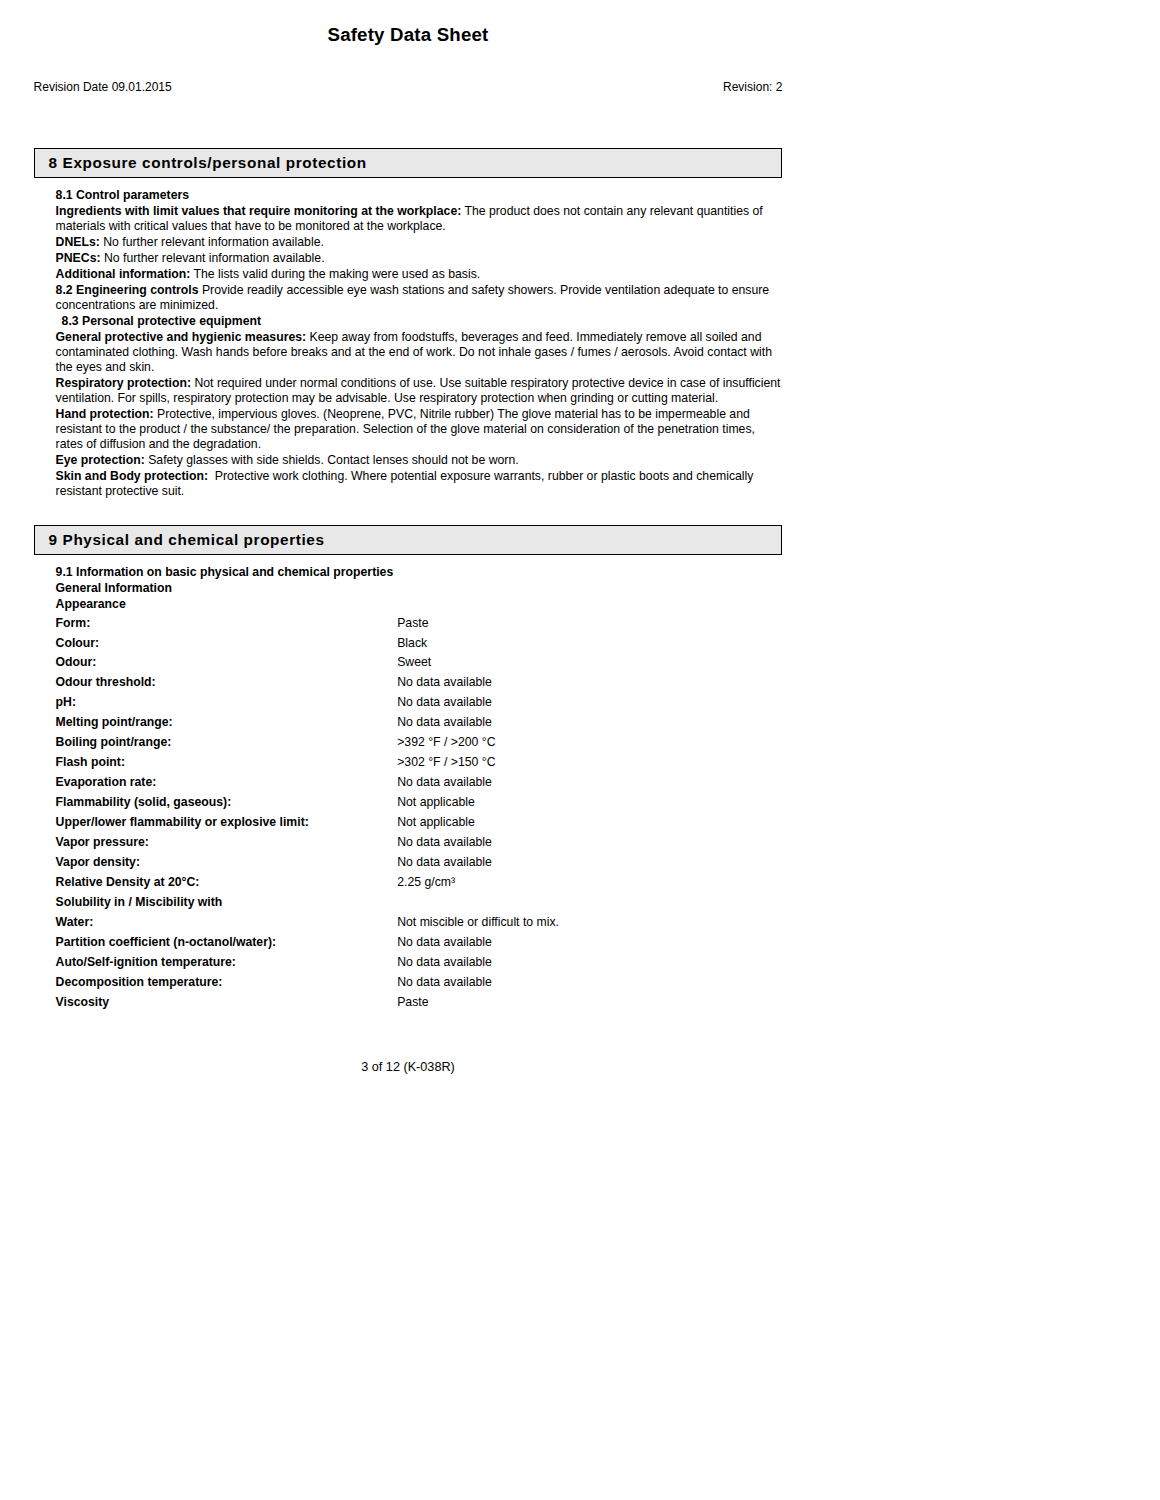Safety Data Sheet
Revision Date 09.01.2015 Revision: 2
8 Exposure controls/personal protection
8.1 Control parameters
Ingredients with limit values that require monitoring at the workplace: The product does not contain any relevant quantities of materials with critical values that have to be monitored at the workplace.
DNELs: No further relevant information available.
PNECs: No further relevant information available.
Additional information: The lists valid during the making were used as basis.
8.2 Engineering controls Provide readily accessible eye wash stations and safety showers. Provide ventilation adequate to ensure concentrations are minimized.
8.3 Personal protective equipment
General protective and hygienic measures: Keep away from foodstuffs, beverages and feed. Immediately remove all soiled and contaminated clothing. Wash hands before breaks and at the end of work. Do not inhale gases / fumes / aerosols. Avoid contact with the eyes and skin.
Respiratory protection: Not required under normal conditions of use. Use suitable respiratory protective device in case of insufficient ventilation. For spills, respiratory protection may be advisable. Use respiratory protection when grinding or cutting material.
Hand protection: Protective, impervious gloves. (Neoprene, PVC, Nitrile rubber) The glove material has to be impermeable and resistant to the product / the substance/ the preparation. Selection of the glove material on consideration of the penetration times, rates of diffusion and the degradation.
Eye protection: Safety glasses with side shields. Contact lenses should not be worn.
Skin and Body protection: Protective work clothing. Where potential exposure warrants, rubber or plastic boots and chemically resistant protective suit.
9 Physical and chemical properties
9.1 Information on basic physical and chemical properties
General Information
Appearance
| Form: | Paste |
| Colour: | Black |
| Odour: | Sweet |
| Odour threshold: | No data available |
| pH: | No data available |
| Melting point/range: | No data available |
| Boiling point/range: | >392 °F / >200 °C |
| Flash point: | >302 °F / >150 °C |
| Evaporation rate: | No data available |
| Flammability (solid, gaseous): | Not applicable |
| Upper/lower flammability or explosive limit: | Not applicable |
| Vapor pressure: | No data available |
| Vapor density: | No data available |
| Relative Density at 20°C: | 2.25 g/cm³ |
| Solubility in / Miscibility with | |
| Water: | Not miscible or difficult to mix. |
| Partition coefficient (n-octanol/water): | No data available |
| Auto/Self-ignition temperature: | No data available |
| Decomposition temperature: | No data available |
| Viscosity | Paste |
3 of 12 (K-038R)